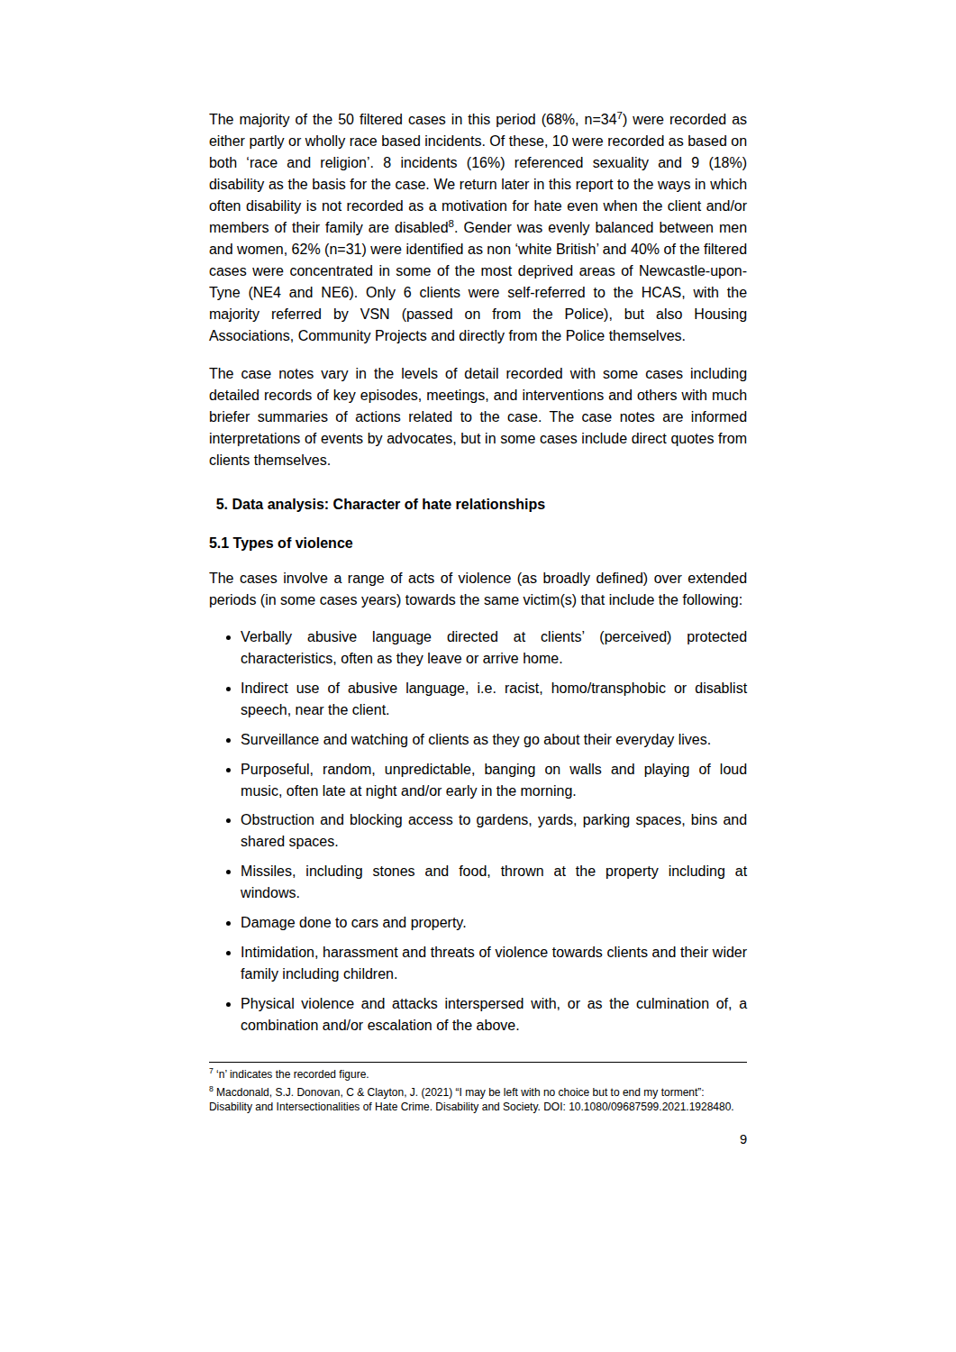The majority of the 50 filtered cases in this period (68%, n=347) were recorded as either partly or wholly race based incidents. Of these, 10 were recorded as based on both ‘race and religion’. 8 incidents (16%) referenced sexuality and 9 (18%) disability as the basis for the case. We return later in this report to the ways in which often disability is not recorded as a motivation for hate even when the client and/or members of their family are disabled8. Gender was evenly balanced between men and women, 62% (n=31) were identified as non ‘white British’ and 40% of the filtered cases were concentrated in some of the most deprived areas of Newcastle-upon-Tyne (NE4 and NE6). Only 6 clients were self-referred to the HCAS, with the majority referred by VSN (passed on from the Police), but also Housing Associations, Community Projects and directly from the Police themselves.
The case notes vary in the levels of detail recorded with some cases including detailed records of key episodes, meetings, and interventions and others with much briefer summaries of actions related to the case. The case notes are informed interpretations of events by advocates, but in some cases include direct quotes from clients themselves.
Data analysis: Character of hate relationships
5.1 Types of violence
The cases involve a range of acts of violence (as broadly defined) over extended periods (in some cases years) towards the same victim(s) that include the following:
Verbally abusive language directed at clients’ (perceived) protected characteristics, often as they leave or arrive home.
Indirect use of abusive language, i.e. racist, homo/transphobic or disablist speech, near the client.
Surveillance and watching of clients as they go about their everyday lives.
Purposeful, random, unpredictable, banging on walls and playing of loud music, often late at night and/or early in the morning.
Obstruction and blocking access to gardens, yards, parking spaces, bins and shared spaces.
Missiles, including stones and food, thrown at the property including at windows.
Damage done to cars and property.
Intimidation, harassment and threats of violence towards clients and their wider family including children.
Physical violence and attacks interspersed with, or as the culmination of, a combination and/or escalation of the above.
7 ‘n’ indicates the recorded figure.
8 Macdonald, S.J. Donovan, C & Clayton, J. (2021) “I may be left with no choice but to end my torment”: Disability and Intersectionalities of Hate Crime. Disability and Society. DOI: 10.1080/09687599.2021.1928480.
9